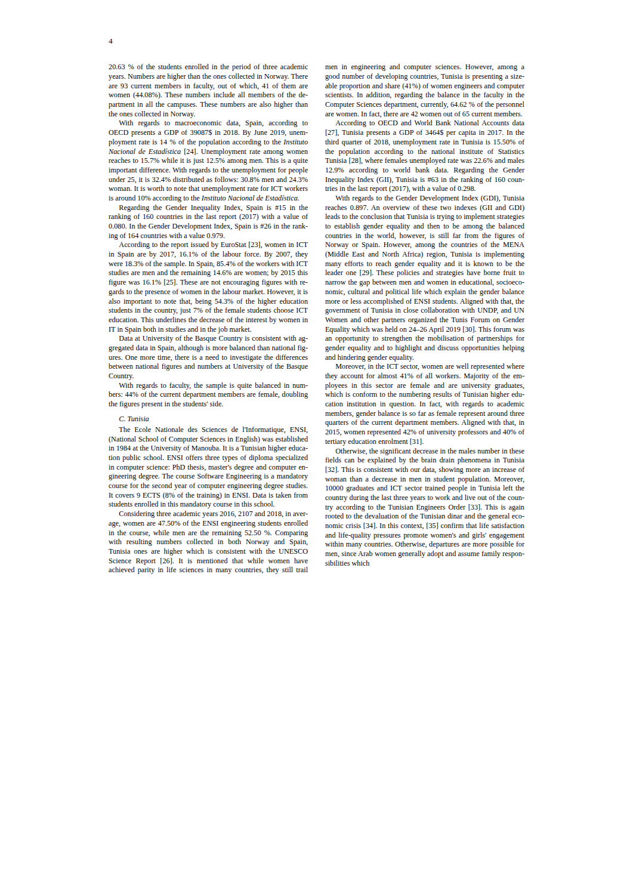4
20.63 % of the students enrolled in the period of three academic years. Numbers are higher than the ones collected in Norway. There are 93 current members in faculty, out of which, 41 of them are women (44.08%). These numbers include all members of the department in all the campuses. These numbers are also higher than the ones collected in Norway.
With regards to macroeconomic data, Spain, according to OECD presents a GDP of 39087$ in 2018. By June 2019, unemployment rate is 14 % of the population according to the Instituto Nacional de Estadística [24]. Unemployment rate among women reaches to 15.7% while it is just 12.5% among men. This is a quite important difference. With regards to the unemployment for people under 25, it is 32.4% distributed as follows: 30.8% men and 24.3% woman. It is worth to note that unemployment rate for ICT workers is around 10% according to the Instituto Nacional de Estadística.
Regarding the Gender Inequality Index, Spain is #15 in the ranking of 160 countries in the last report (2017) with a value of 0.080. In the Gender Development Index, Spain is #26 in the ranking of 164 countries with a value 0.979.
According to the report issued by EuroStat [23], women in ICT in Spain are by 2017, 16.1% of the labour force. By 2007, they were 18.3% of the sample. In Spain, 85.4% of the workers with ICT studies are men and the remaining 14.6% are women; by 2015 this figure was 16.1% [25]. These are not encouraging figures with regards to the presence of women in the labour market. However, it is also important to note that, being 54.3% of the higher education students in the country, just 7% of the female students choose ICT education. This underlines the decrease of the interest by women in IT in Spain both in studies and in the job market.
Data at University of the Basque Country is consistent with aggregated data in Spain, although is more balanced than national figures. One more time, there is a need to investigate the differences between national figures and numbers at University of the Basque Country.
With regards to faculty, the sample is quite balanced in numbers: 44% of the current department members are female, doubling the figures present in the students' side.
C. Tunisia
The Ecole Nationale des Sciences de l'Informatique, ENSI, (National School of Computer Sciences in English) was established in 1984 at the University of Manouba. It is a Tunisian higher education public school. ENSI offers three types of diploma specialized in computer science: PhD thesis, master's degree and computer engineering degree. The course Software Engineering is a mandatory course for the second year of computer engineering degree studies. It covers 9 ECTS (8% of the training) in ENSI. Data is taken from students enrolled in this mandatory course in this school.
Considering three academic years 2016, 2107 and 2018, in average, women are 47.50% of the ENSI engineering students enrolled in the course, while men are the remaining 52.50 %. Comparing with resulting numbers collected in both Norway and Spain, Tunisia ones are higher which is consistent with the UNESCO Science Report [26]. It is mentioned that while women have achieved parity in life sciences in many countries, they still trail men in engineering and computer sciences. However, among a good number of developing countries, Tunisia is presenting a sizeable proportion and share (41%) of women engineers and computer scientists. In addition, regarding the balance in the faculty in the Computer Sciences department, currently, 64.62 % of the personnel are women. In fact, there are 42 women out of 65 current members.
According to OECD and World Bank National Accounts data [27], Tunisia presents a GDP of 3464$ per capita in 2017. In the third quarter of 2018, unemployment rate in Tunisia is 15.50% of the population according to the national institute of Statistics Tunisia [28], where females unemployed rate was 22.6% and males 12.9% according to world bank data. Regarding the Gender Inequality Index (GII), Tunisia is #63 in the ranking of 160 countries in the last report (2017), with a value of 0.298.
With regards to the Gender Development Index (GDI), Tunisia reaches 0.897. An overview of these two indexes (GII and GDI) leads to the conclusion that Tunisia is trying to implement strategies to establish gender equality and then to be among the balanced countries in the world, however, is still far from the figures of Norway or Spain. However, among the countries of the MENA (Middle East and North Africa) region, Tunisia is implementing many efforts to reach gender equality and it is known to be the leader one [29]. These policies and strategies have borne fruit to narrow the gap between men and women in educational, socioeconomic, cultural and political life which explain the gender balance more or less accomplished of ENSI students. Aligned with that, the government of Tunisia in close collaboration with UNDP, and UN Women and other partners organized the Tunis Forum on Gender Equality which was held on 24–26 April 2019 [30]. This forum was an opportunity to strengthen the mobilisation of partnerships for gender equality and to highlight and discuss opportunities helping and hindering gender equality.
Moreover, in the ICT sector, women are well represented where they account for almost 41% of all workers. Majority of the employees in this sector are female and are university graduates, which is conform to the numbering results of Tunisian higher education institution in question. In fact, with regards to academic members, gender balance is so far as female represent around three quarters of the current department members. Aligned with that, in 2015, women represented 42% of university professors and 40% of tertiary education enrolment [31].
Otherwise, the significant decrease in the males number in these fields can be explained by the brain drain phenomena in Tunisia [32]. This is consistent with our data, showing more an increase of woman than a decrease in men in student population. Moreover, 10000 graduates and ICT sector trained people in Tunisia left the country during the last three years to work and live out of the country according to the Tunisian Engineers Order [33]. This is again rooted to the devaluation of the Tunisian dinar and the general economic crisis [34]. In this context, [35] confirm that life satisfaction and life-quality pressures promote women's and girls' engagement within many countries. Otherwise, departures are more possible for men, since Arab women generally adopt and assume family responsibilities which